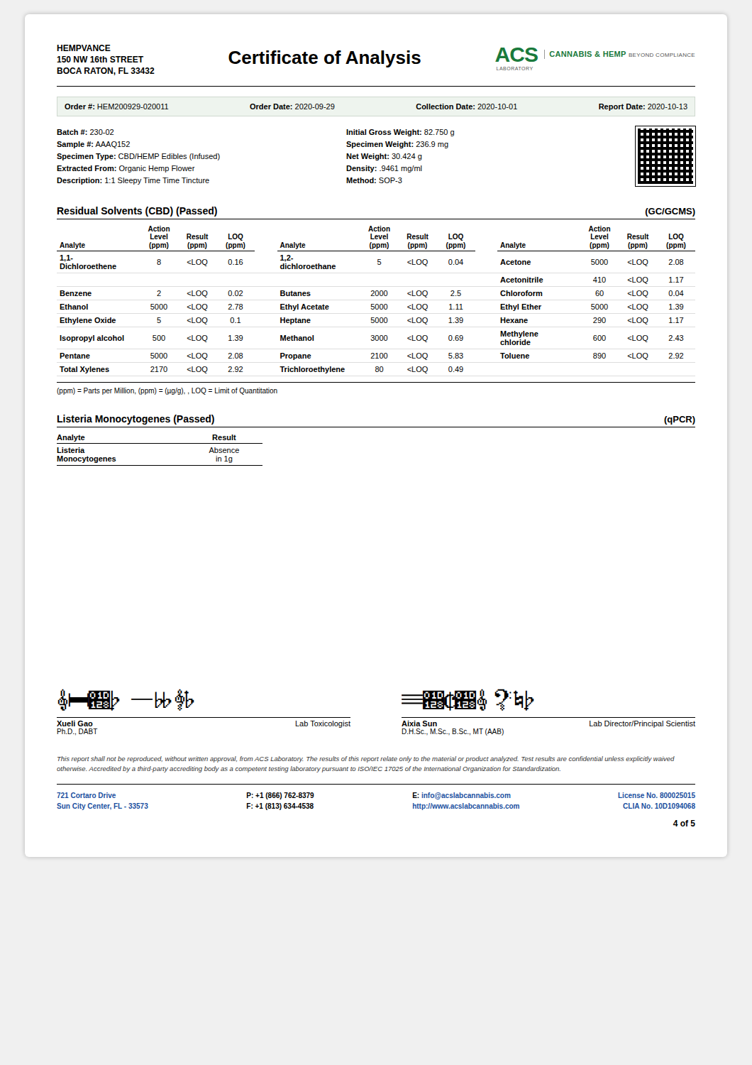HEMPVANCE
150 NW 16th STREET
BOCA RATON, FL 33432
Certificate of Analysis
ACS CANNABIS & HEMP BEYOND COMPLIANCE LABORATORY
Order #: HEM200929-020011
Order Date: 2020-09-29
Collection Date: 2020-10-01
Report Date: 2020-10-13
Batch #: 230-02
Sample #: AAAQ152
Specimen Type: CBD/HEMP Edibles (Infused)
Extracted From: Organic Hemp Flower
Description: 1:1 Sleepy Time Time Tincture
Initial Gross Weight: 82.750 g
Specimen Weight: 236.9 mg
Net Weight: 30.424 g
Density: .9461 mg/ml
Method: SOP-3
Residual Solvents (CBD) (Passed)
(GC/GCMS)
| Analyte | Action Level (ppm) | Result (ppm) | LOQ (ppm) | | Analyte | Action Level (ppm) | Result (ppm) | LOQ (ppm) | | Analyte | Action Level (ppm) | Result (ppm) | LOQ (ppm) |
| --- | --- | --- | --- | --- | --- | --- | --- | --- | --- | --- | --- | --- | --- |
| 1,1- Dichloroethene | 8 | <LOQ | 0.16 | | 1,2- dichloroethane | 5 | <LOQ | 0.04 | | Acetone | 5000 | <LOQ | 2.08 |
| | | | | | | | | | | Acetonitrile | 410 | <LOQ | 1.17 |
| Benzene | 2 | <LOQ | 0.02 | | Butanes | 2000 | <LOQ | 2.5 | | Chloroform | 60 | <LOQ | 0.04 |
| Ethanol | 5000 | <LOQ | 2.78 | | Ethyl Acetate | 5000 | <LOQ | 1.11 | | Ethyl Ether | 5000 | <LOQ | 1.39 |
| Ethylene Oxide | 5 | <LOQ | 0.1 | | Heptane | 5000 | <LOQ | 1.39 | | Hexane | 290 | <LOQ | 1.17 |
| Isopropyl alcohol | 500 | <LOQ | 1.39 | | Methanol | 3000 | <LOQ | 0.69 | | Methylene chloride | 600 | <LOQ | 2.43 |
| Pentane | 5000 | <LOQ | 2.08 | | Propane | 2100 | <LOQ | 5.83 | | Toluene | 890 | <LOQ | 2.92 |
| Total Xylenes | 2170 | <LOQ | 2.92 | | Trichloroethylene | 80 | <LOQ | 0.49 | | | | | |
(ppm) = Parts per Million, (ppm) = (µg/g), , LOQ = Limit of Quantitation
Listeria Monocytogenes (Passed)
(qPCR)
| Analyte | Result |
| --- | --- |
| Listeria Monocytogenes | Absence in 1g |
𝄞𝄩𝄨𝄭 𝄖𝄫𝄠𝄬
Xueli Gao Lab Toxicologist
Ph.D., DABT
𝄘𝄨𝄵𝄨𝄞 𝄤𝄮𝄭
Aixia Sun Lab Director/Principal Scientist
D.H.Sc., M.Sc., B.Sc., MT (AAB)
This report shall not be reproduced, without written approval, from ACS Laboratory. The results of this report relate only to the material or product analyzed. Test results are confidential unless explicitly waived otherwise. Accredited by a third-party accrediting body as a competent testing laboratory pursuant to ISO/IEC 17025 of the International Organization for Standardization.
721 Cortaro Drive
Sun City Center, FL - 33573
P: +1 (866) 762-8379
F: +1 (813) 634-4538
E: info@acslabcannabis.com
http://www.acslabcannabis.com
License No. 800025015
CLIA No. 10D1094068
4 of 5